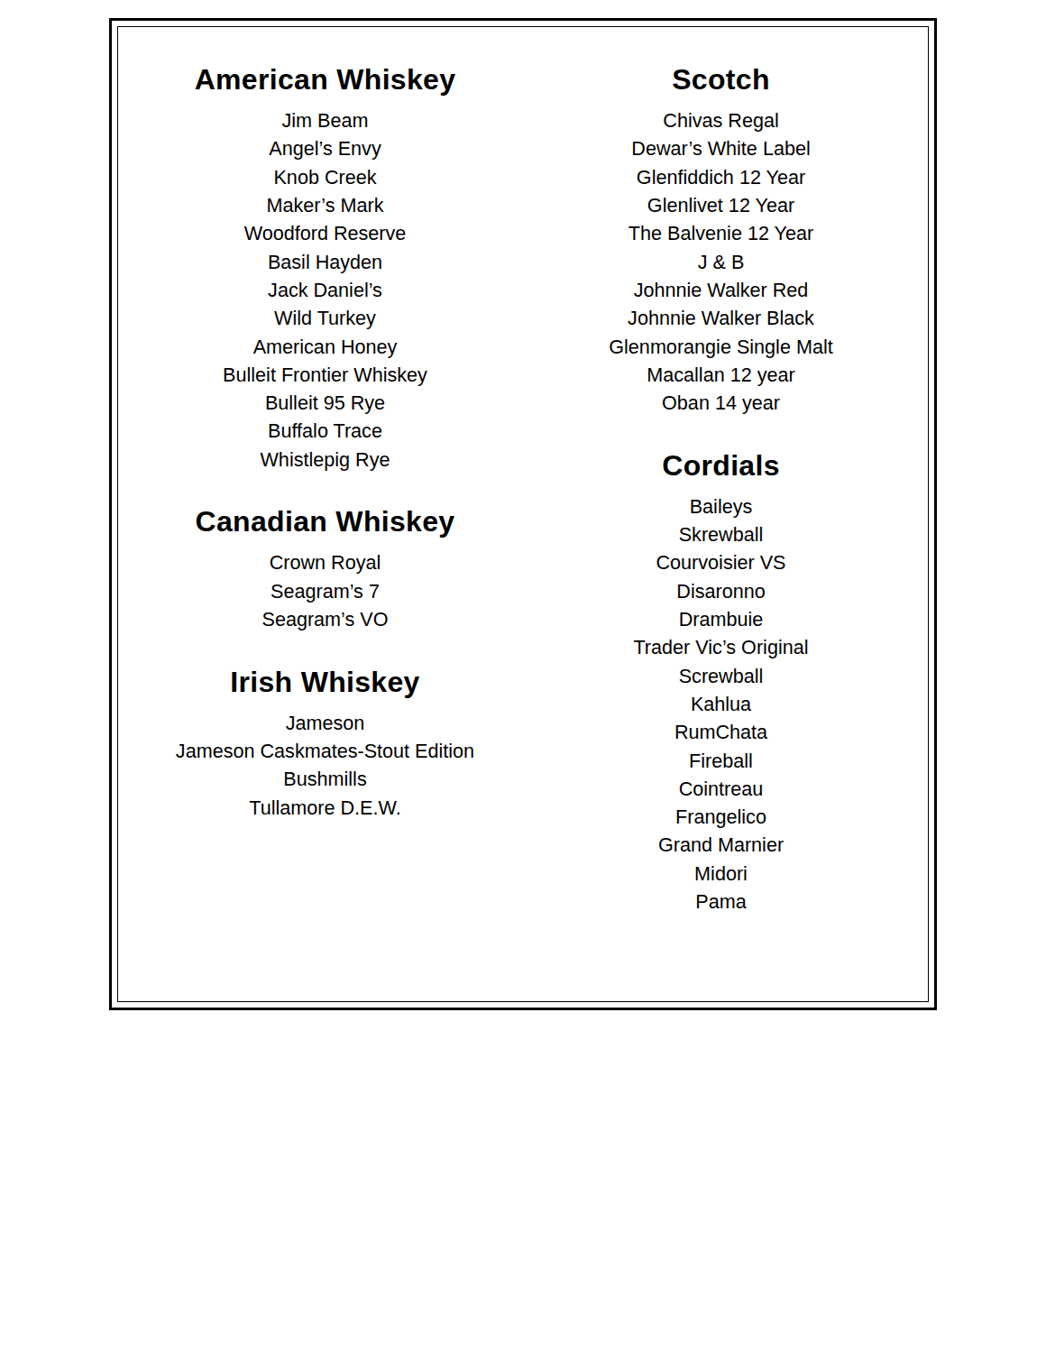American Whiskey
Jim Beam
Angel’s Envy
Knob Creek
Maker’s Mark
Woodford Reserve
Basil Hayden
Jack Daniel’s
Wild Turkey
American Honey
Bulleit Frontier Whiskey
Bulleit 95 Rye
Buffalo Trace
Whistlepig Rye
Canadian Whiskey
Crown Royal
Seagram’s 7
Seagram’s VO
Irish Whiskey
Jameson
Jameson Caskmates-Stout Edition
Bushmills
Tullamore D.E.W.
Scotch
Chivas Regal
Dewar’s White Label
Glenfiddich 12 Year
Glenlivet 12 Year
The Balvenie 12 Year
J & B
Johnnie Walker Red
Johnnie Walker Black
Glenmorangie Single Malt
Macallan 12 year
Oban 14 year
Cordials
Baileys
Skrewball
Courvoisier VS
Disaronno
Drambuie
Trader Vic’s Original
Screwball
Kahlua
RumChata
Fireball
Cointreau
Frangelico
Grand Marnier
Midori
Pama